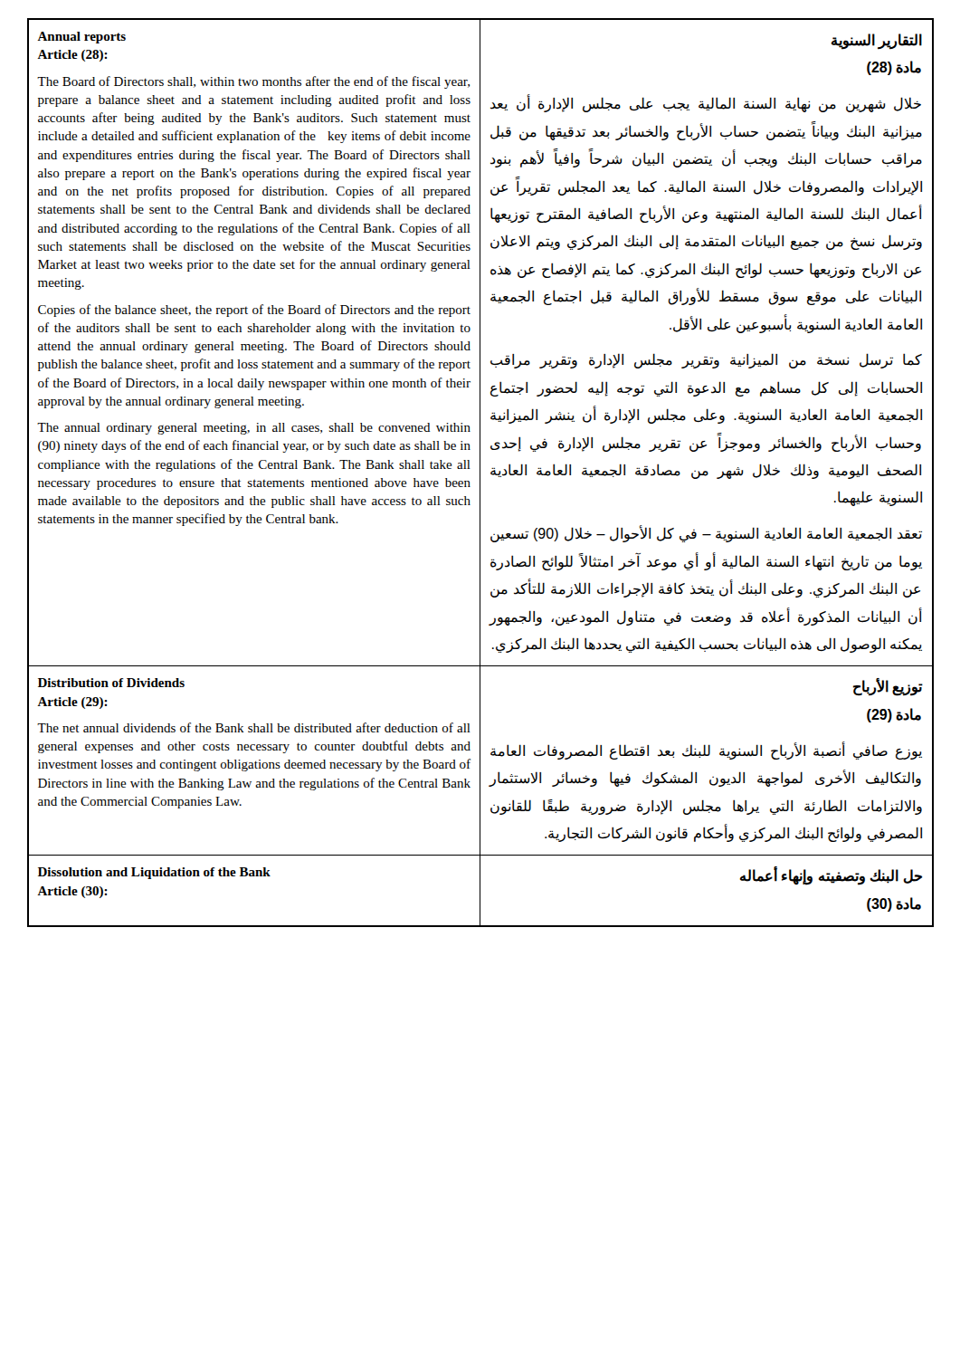| Annual reports Article (28): The Board of Directors shall, within two months after the end of the fiscal year, prepare a balance sheet and a statement including audited profit and loss accounts after being audited by the Bank's auditors. Such statement must include a detailed and sufficient explanation of the key items of debit income and expenditures entries during the fiscal year. The Board of Directors shall also prepare a report on the Bank's operations during the expired fiscal year and on the net profits proposed for distribution. Copies of all prepared statements shall be sent to the Central Bank and dividends shall be declared and distributed according to the regulations of the Central Bank. Copies of all such statements shall be disclosed on the website of the Muscat Securities Market at least two weeks prior to the date set for the annual ordinary general meeting. Copies of the balance sheet, the report of the Board of Directors and the report of the auditors shall be sent to each shareholder along with the invitation to attend the annual ordinary general meeting. The Board of Directors should publish the balance sheet, profit and loss statement and a summary of the report of the Board of Directors, in a local daily newspaper within one month of their approval by the annual ordinary general meeting. The annual ordinary general meeting, in all cases, shall be convened within (90) ninety days of the end of each financial year, or by such date as shall be in compliance with the regulations of the Central Bank. The Bank shall take all necessary procedures to ensure that statements mentioned above have been made available to the depositors and the public shall have access to all such statements in the manner specified by the Central bank. | التقارير السنوية مادة (28) خلال شهرين من نهاية السنة المالية يجب على مجلس الإدارة أن يعد ميزانية البنك وبياناً يتضمن حساب الأرباح والخسائر بعد تدقيقها من قبل مراقب حسابات البنك ويجب أن يتضمن البيان شرحاً وافياً لأهم بنود الإيرادات والمصروفات خلال السنة المالية. كما يعد المجلس تقريراً عن أعمال البنك للسنة المالية المنتهية وعن الأرباح الصافية المقترح توزيعها وترسل نسخ من جميع البيانات المتقدمة إلى البنك المركزي ويتم الاعلان عن الارباح وتوزيعها حسب لوائح البنك المركزي. كما يتم الإفصاح عن هذه البيانات على موقع سوق مسقط للأوراق المالية قبل اجتماع الجمعية العامة العادية السنوية بأسبوعين على الأقل. كما ترسل نسخة من الميزانية وتقرير مجلس الإدارة وتقرير مراقب الحسابات إلى كل مساهم مع الدعوة التي توجه إليه لحضور اجتماع الجمعية العامة العادية السنوية. وعلى مجلس الإدارة أن ينشر الميزانية وحساب الأرباح والخسائر وموجزاً عن تقرير مجلس الإدارة في إحدى الصحف اليومية وذلك خلال شهر من مصادقة الجمعية العامة العادية السنوية عليهما. تعقد الجمعية العامة العادية السنوية – في كل الأحوال – خلال (90) تسعين يوما من تاريخ انتهاء السنة المالية أو أي موعد آخر امتثالاً للوائح الصادرة عن البنك المركزي. وعلى البنك أن يتخذ كافة الإجراءات اللازمة للتأكد من أن البيانات المذكورة أعلاه قد وضعت في متناول المودعين، والجمهور يمكنه الوصول الى هذه البيانات بحسب الكيفية التي يحددها البنك المركزي. |
| Distribution of Dividends Article (29): The net annual dividends of the Bank shall be distributed after deduction of all general expenses and other costs necessary to counter doubtful debts and investment losses and contingent obligations deemed necessary by the Board of Directors in line with the Banking Law and the regulations of the Central Bank and the Commercial Companies Law. | توزيع الأرباح مادة (29) يوزع صافي أنصبة الأرباح السنوية للبنك بعد اقتطاع المصروفات العامة والتكاليف الأخرى لمواجهة الديون المشكوك فيها وخسائر الاستثمار والالتزامات الطارئة التي يراها مجلس الإدارة ضرورية طبقًا للقانون المصرفي ولوائح البنك المركزي وأحكام قانون الشركات التجارية. |
| Dissolution and Liquidation of the Bank Article (30): | حل البنك وتصفيته وإنهاء أعماله مادة (30) |